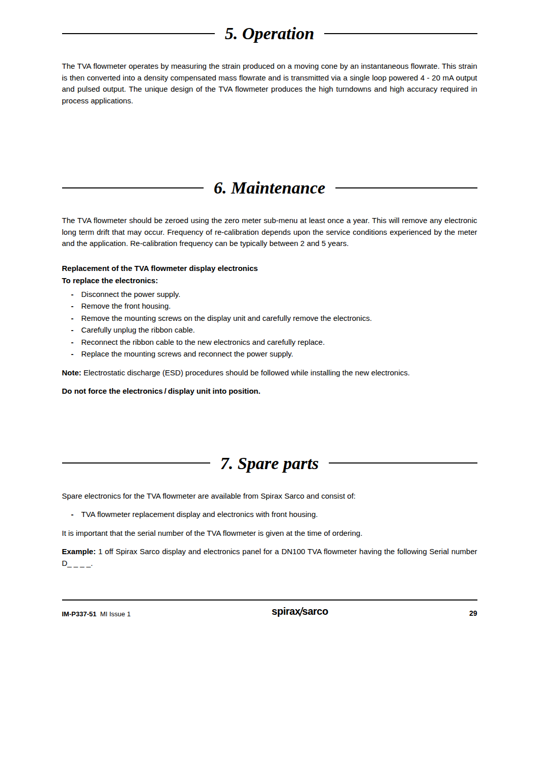5. Operation
The TVA flowmeter operates by measuring the strain produced on a moving cone by an instantaneous flowrate. This strain is then converted into a density compensated mass flowrate and is transmitted via a single loop powered 4 - 20 mA output and pulsed output. The unique design of the TVA flowmeter produces the high turndowns and high accuracy required in process applications.
6. Maintenance
The TVA flowmeter should be zeroed using the zero meter sub-menu at least once a year. This will remove any electronic long term drift that may occur. Frequency of re‑calibration depends upon the service conditions experienced by the meter and the application. Re-calibration frequency can be typically between 2 and 5 years.
Replacement of the TVA flowmeter display electronics
To replace the electronics:
Disconnect the power supply.
Remove the front housing.
Remove the mounting screws on the display unit and carefully remove the electronics.
Carefully unplug the ribbon cable.
Reconnect the ribbon cable to the new electronics and carefully replace.
Replace the mounting screws and reconnect the power supply.
Note: Electrostatic discharge (ESD) procedures should be followed while installing the new electronics.
Do not force the electronics / display unit into position.
7. Spare parts
Spare electronics for the TVA flowmeter are available from Spirax Sarco and consist of:
TVA flowmeter replacement display and electronics with front housing.
It is important that the serial number of the TVA flowmeter is given at the time of ordering.
Example: 1 off Spirax Sarco display and electronics panel for a DN100 TVA flowmeter having the following Serial number D_ _ _ _.
IM-P337-51 MI Issue 1
spirax sarco
29